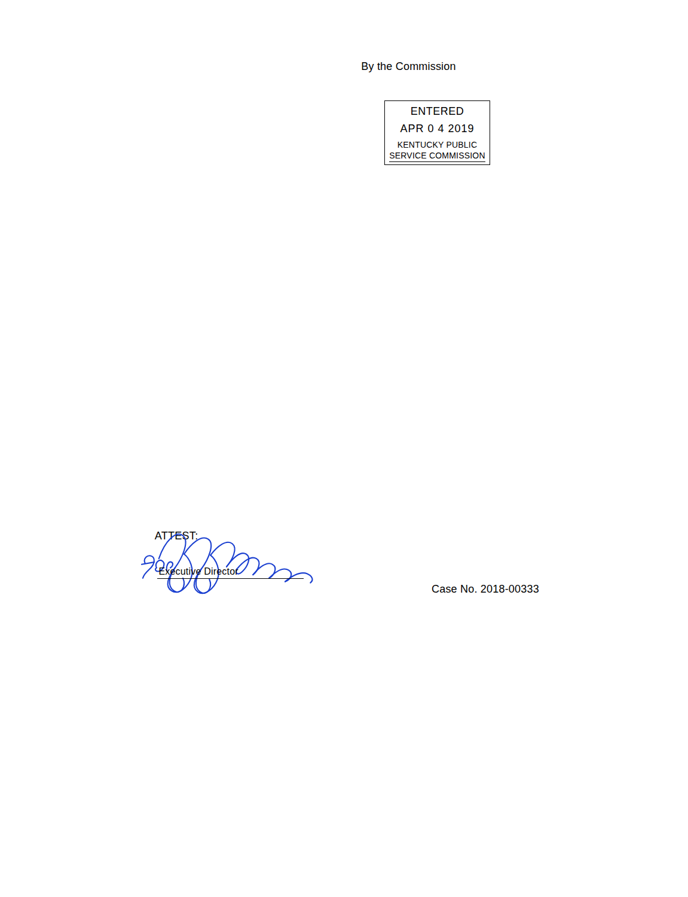By the Commission
ENTERED
APR 0 4 2019
KENTUCKY PUBLIC
SERVICE COMMISSION
ATTEST:
Executive Director
Case No. 2018-00333